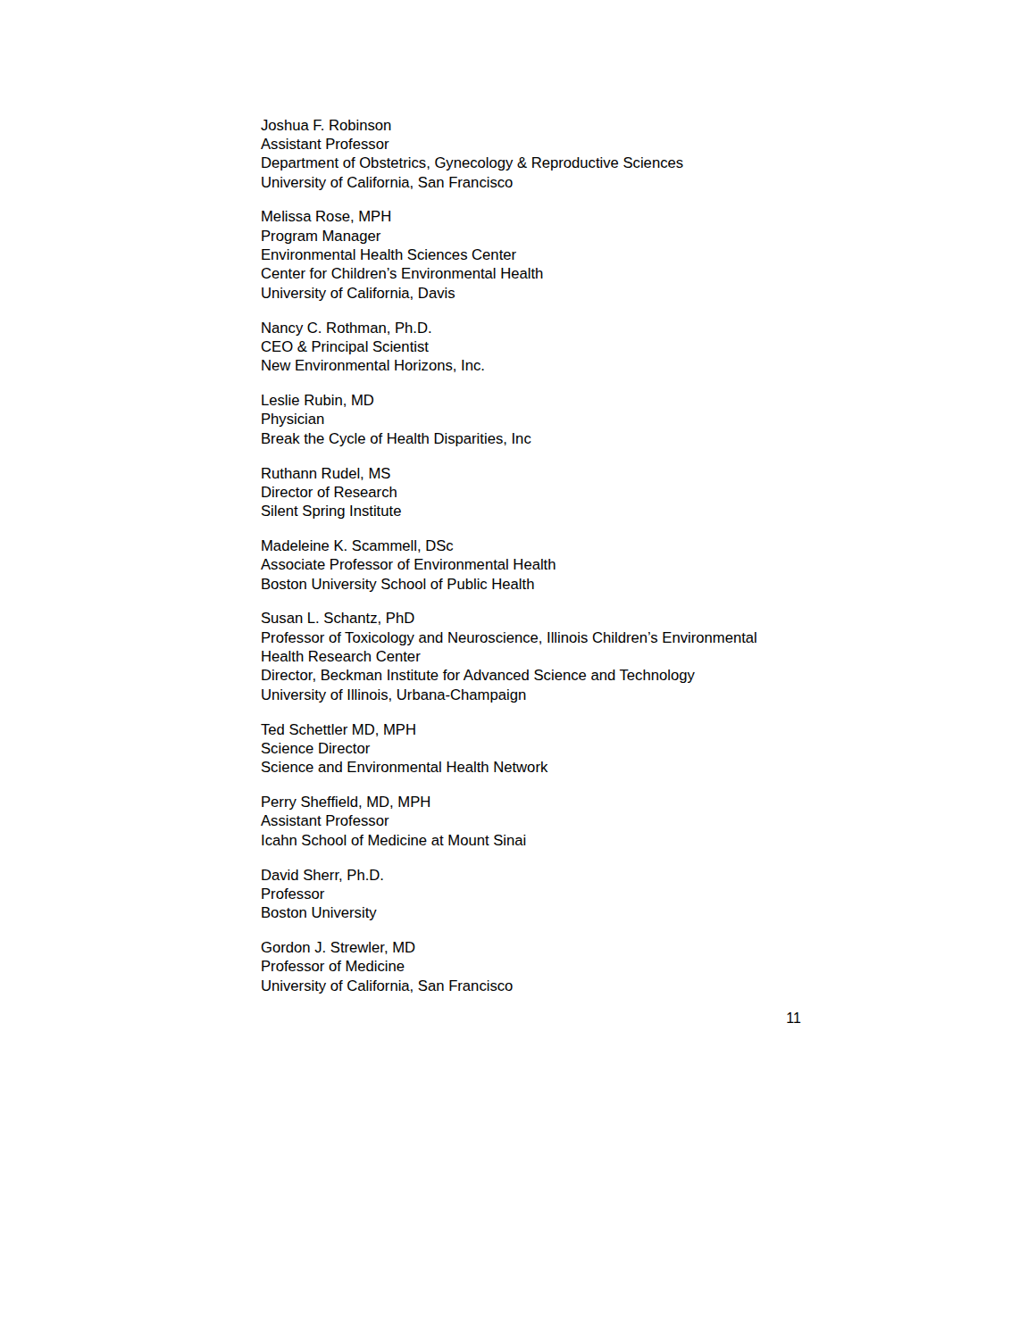Joshua F. Robinson
Assistant Professor
Department of Obstetrics, Gynecology & Reproductive Sciences
University of California, San Francisco
Melissa Rose, MPH
Program Manager
Environmental Health Sciences Center
Center for Children’s Environmental Health
University of California, Davis
Nancy C. Rothman, Ph.D.
CEO & Principal Scientist
New Environmental Horizons, Inc.
Leslie Rubin, MD
Physician
Break the Cycle of Health Disparities, Inc
Ruthann Rudel, MS
Director of Research
Silent Spring Institute
Madeleine K. Scammell, DSc
Associate Professor of Environmental Health
Boston University School of Public Health
Susan L. Schantz, PhD
Professor of Toxicology and Neuroscience, Illinois Children’s Environmental Health Research Center
Director, Beckman Institute for Advanced Science and Technology
University of Illinois, Urbana-Champaign
Ted Schettler MD, MPH
Science Director
Science and Environmental Health Network
Perry Sheffield, MD, MPH
Assistant Professor
Icahn School of Medicine at Mount Sinai
David Sherr, Ph.D.
Professor
Boston University
Gordon J. Strewler, MD
Professor of Medicine
University of California, San Francisco
11